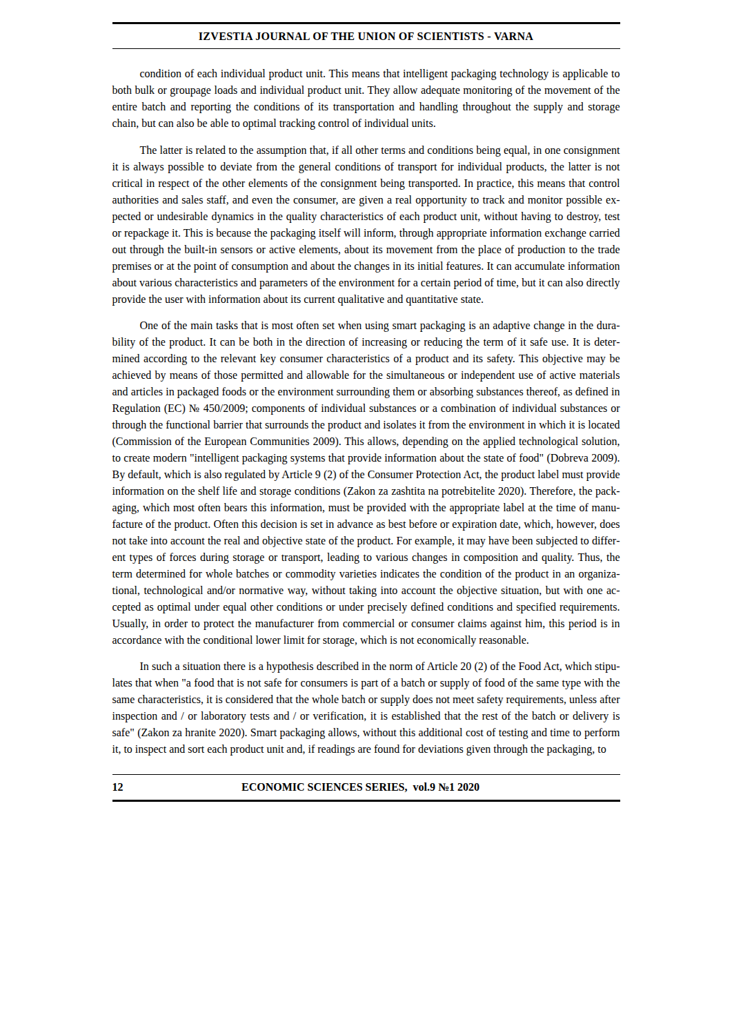IZVESTIA JOURNAL OF THE UNION OF SCIENTISTS - VARNA
condition of each individual product unit. This means that intelligent packaging technology is applicable to both bulk or groupage loads and individual product unit. They allow adequate monitoring of the movement of the entire batch and reporting the conditions of its transportation and handling throughout the supply and storage chain, but can also be able to optimal tracking control of individual units.
The latter is related to the assumption that, if all other terms and conditions being equal, in one consignment it is always possible to deviate from the general conditions of transport for individual products, the latter is not critical in respect of the other elements of the consignment being transported. In practice, this means that control authorities and sales staff, and even the consumer, are given a real opportunity to track and monitor possible expected or undesirable dynamics in the quality characteristics of each product unit, without having to destroy, test or repackage it. This is because the packaging itself will inform, through appropriate information exchange carried out through the built-in sensors or active elements, about its movement from the place of production to the trade premises or at the point of consumption and about the changes in its initial features. It can accumulate information about various characteristics and parameters of the environment for a certain period of time, but it can also directly provide the user with information about its current qualitative and quantitative state.
One of the main tasks that is most often set when using smart packaging is an adaptive change in the durability of the product. It can be both in the direction of increasing or reducing the term of it safe use. It is determined according to the relevant key consumer characteristics of a product and its safety. This objective may be achieved by means of those permitted and allowable for the simultaneous or independent use of active materials and articles in packaged foods or the environment surrounding them or absorbing substances thereof, as defined in Regulation (EC) № 450/2009; components of individual substances or a combination of individual substances or through the functional barrier that surrounds the product and isolates it from the environment in which it is located (Commission of the European Communities 2009). This allows, depending on the applied technological solution, to create modern "intelligent packaging systems that provide information about the state of food" (Dobreva 2009). By default, which is also regulated by Article 9 (2) of the Consumer Protection Act, the product label must provide information on the shelf life and storage conditions (Zakon za zashtita na potrebitelite 2020). Therefore, the packaging, which most often bears this information, must be provided with the appropriate label at the time of manufacture of the product. Often this decision is set in advance as best before or expiration date, which, however, does not take into account the real and objective state of the product. For example, it may have been subjected to different types of forces during storage or transport, leading to various changes in composition and quality. Thus, the term determined for whole batches or commodity varieties indicates the condition of the product in an organizational, technological and/or normative way, without taking into account the objective situation, but with one accepted as optimal under equal other conditions or under precisely defined conditions and specified requirements. Usually, in order to protect the manufacturer from commercial or consumer claims against him, this period is in accordance with the conditional lower limit for storage, which is not economically reasonable.
In such a situation there is a hypothesis described in the norm of Article 20 (2) of the Food Act, which stipulates that when "a food that is not safe for consumers is part of a batch or supply of food of the same type with the same characteristics, it is considered that the whole batch or supply does not meet safety requirements, unless after inspection and / or laboratory tests and / or verification, it is established that the rest of the batch or delivery is safe" (Zakon za hranite 2020). Smart packaging allows, without this additional cost of testing and time to perform it, to inspect and sort each product unit and, if readings are found for deviations given through the packaging, to
12 ECONOMIC SCIENCES SERIES, vol.9 №1 2020